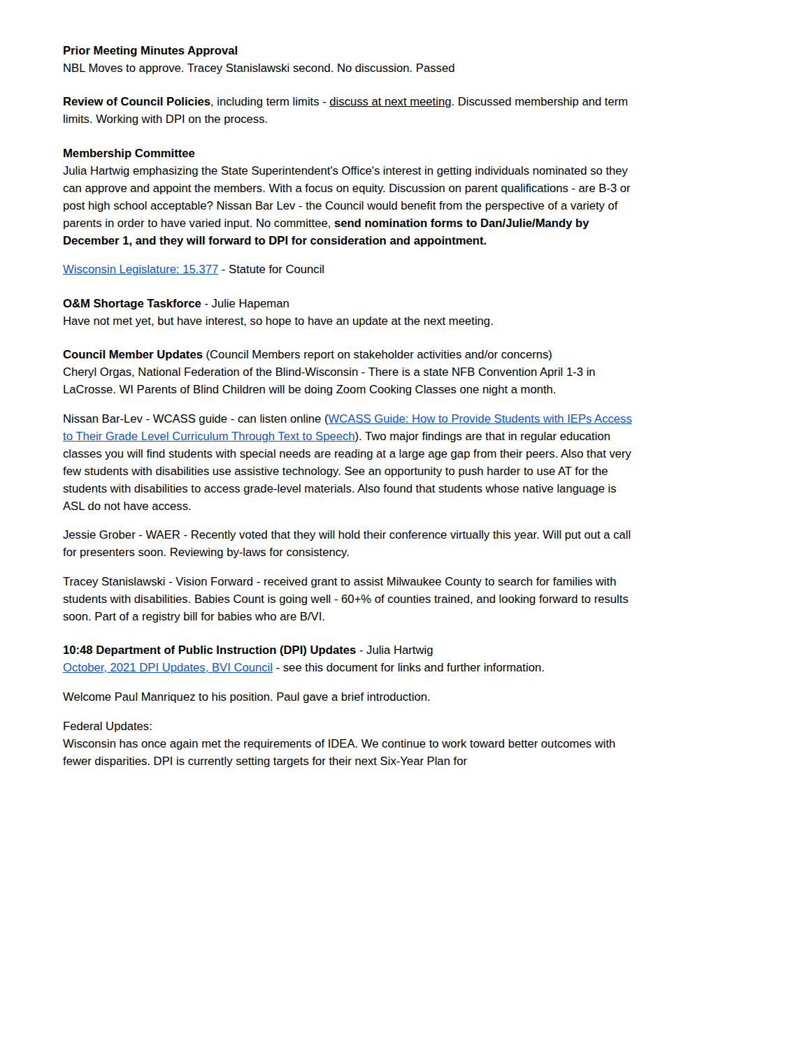Prior Meeting Minutes Approval
NBL Moves to approve. Tracey Stanislawski second. No discussion. Passed
Review of Council Policies, including term limits - discuss at next meeting. Discussed membership and term limits. Working with DPI on the process.
Membership Committee
Julia Hartwig emphasizing the State Superintendent's Office's interest in getting individuals nominated so they can approve and appoint the members. With a focus on equity. Discussion on parent qualifications - are B-3 or post high school acceptable? Nissan Bar Lev - the Council would benefit from the perspective of a variety of parents in order to have varied input. No committee, send nomination forms to Dan/Julie/Mandy by December 1, and they will forward to DPI for consideration and appointment.
Wisconsin Legislature: 15.377 - Statute for Council
O&M Shortage Taskforce - Julie Hapeman
Have not met yet, but have interest, so hope to have an update at the next meeting.
Council Member Updates (Council Members report on stakeholder activities and/or concerns)
Cheryl Orgas, National Federation of the Blind-Wisconsin - There is a state NFB Convention April 1-3 in LaCrosse. WI Parents of Blind Children will be doing Zoom Cooking Classes one night a month.
Nissan Bar-Lev - WCASS guide - can listen online (WCASS Guide: How to Provide Students with IEPs Access to Their Grade Level Curriculum Through Text to Speech). Two major findings are that in regular education classes you will find students with special needs are reading at a large age gap from their peers. Also that very few students with disabilities use assistive technology. See an opportunity to push harder to use AT for the students with disabilities to access grade-level materials. Also found that students whose native language is ASL do not have access.
Jessie Grober - WAER - Recently voted that they will hold their conference virtually this year. Will put out a call for presenters soon. Reviewing by-laws for consistency.
Tracey Stanislawski - Vision Forward - received grant to assist Milwaukee County to search for families with students with disabilities. Babies Count is going well - 60+% of counties trained, and looking forward to results soon. Part of a registry bill for babies who are B/VI.
10:48 Department of Public Instruction (DPI) Updates - Julia Hartwig
October, 2021 DPI Updates, BVI Council - see this document for links and further information.
Welcome Paul Manriquez to his position. Paul gave a brief introduction.
Federal Updates:
Wisconsin has once again met the requirements of IDEA. We continue to work toward better outcomes with fewer disparities. DPI is currently setting targets for their next Six-Year Plan for